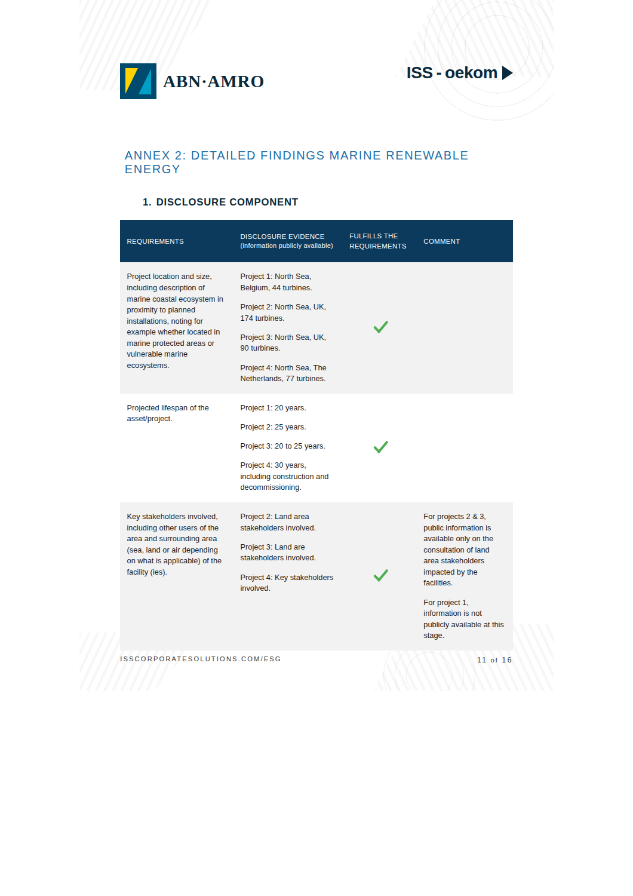ABN·AMRO
ISS-oekom
ANNEX 2: DETAILED FINDINGS MARINE RENEWABLE ENERGY
1. DISCLOSURE COMPONENT
| REQUIREMENTS | DISCLOSURE EVIDENCE (information publicly available) | FULFILLS THE REQUIREMENTS | COMMENT |
| --- | --- | --- | --- |
| Project location and size, including description of marine coastal ecosystem in proximity to planned installations, noting for example whether located in marine protected areas or vulnerable marine ecosystems. | Project 1: North Sea, Belgium, 44 turbines. Project 2: North Sea, UK, 174 turbines. Project 3: North Sea, UK, 90 turbines. Project 4: North Sea, The Netherlands, 77 turbines. | | |
| Projected lifespan of the asset/project. | Project 1: 20 years. Project 2: 25 years. Project 3: 20 to 25 years. Project 4: 30 years, including construction and decommissioning. | | |
| Key stakeholders involved, including other users of the area and surrounding area (sea, land or air depending on what is applicable) of the facility (ies). | Project 2: Land area stakeholders involved. Project 3: Land are stakeholders involved. Project 4: Key stakeholders involved. | | For projects 2 & 3, public information is available only on the consultation of land area stakeholders impacted by the facilities. For project 1, information is not publicly available at this stage. |
ISSCORPORATESOLUTIONS.COM/ESG
11 of 16